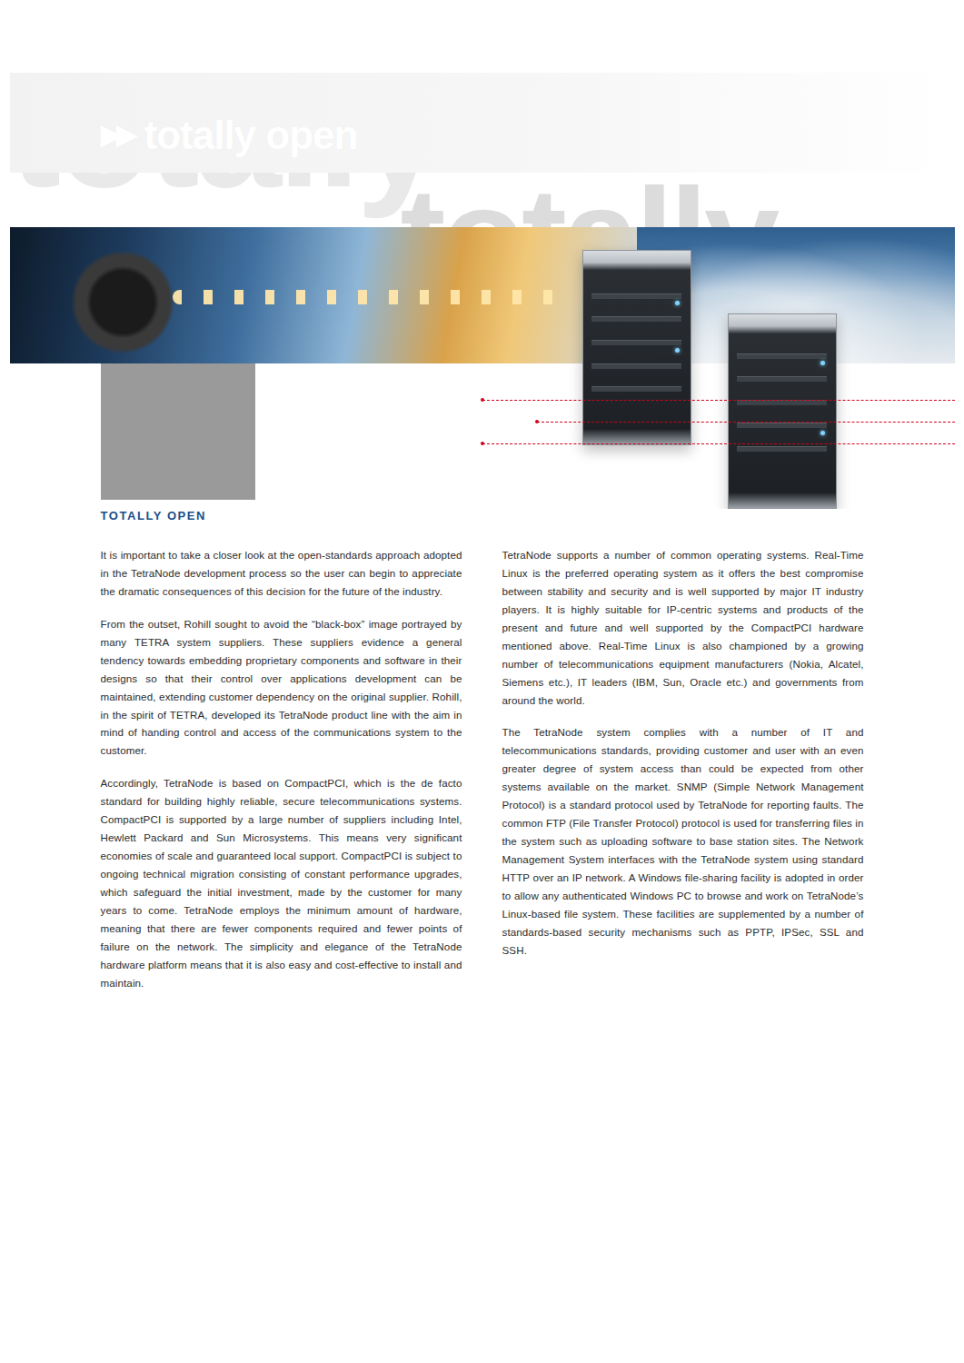totally
totally
▶▶totally open
Totally open
It is important to take a closer look at the open-standards approach adopted in the TetraNode development process so the user can begin to appreciate the dramatic consequences of this decision for the future of the industry.
From the outset, Rohill sought to avoid the “black-box” image portrayed by many TETRA system suppliers. These suppliers evidence a general tendency towards embedding proprietary components and software in their designs so that their control over applications development can be maintained, extending customer dependency on the original supplier. Rohill, in the spirit of TETRA, developed its TetraNode product line with the aim in mind of handing control and access of the communications system to the customer.
Accordingly, TetraNode is based on CompactPCI, which is the de facto standard for building highly reliable, secure telecommunications systems. CompactPCI is supported by a large number of suppliers including Intel, Hewlett Packard and Sun Microsystems. This means very significant economies of scale and guaranteed local support. CompactPCI is subject to ongoing technical migration consisting of constant performance upgrades, which safeguard the initial investment, made by the customer for many years to come. TetraNode employs the minimum amount of hardware, meaning that there are fewer components required and fewer points of failure on the network. The simplicity and elegance of the TetraNode hardware platform means that it is also easy and cost-effective to install and maintain.
TetraNode supports a number of common operating systems. Real-Time Linux is the preferred operating system as it offers the best compromise between stability and security and is well supported by major IT industry players. It is highly suitable for IP-centric systems and products of the present and future and well supported by the CompactPCI hardware mentioned above. Real-Time Linux is also championed by a growing number of telecommunications equipment manufacturers (Nokia, Alcatel, Siemens etc.), IT leaders (IBM, Sun, Oracle etc.) and governments from around the world.
The TetraNode system complies with a number of IT and telecommunications standards, providing customer and user with an even greater degree of system access than could be expected from other systems available on the market. SNMP (Simple Network Management Protocol) is a standard protocol used by TetraNode for reporting faults. The common FTP (File Transfer Protocol) protocol is used for transferring files in the system such as uploading software to base station sites. The Network Management System interfaces with the TetraNode system using standard HTTP over an IP network. A Windows file-sharing facility is adopted in order to allow any authenticated Windows PC to browse and work on TetraNode’s Linux-based file system. These facilities are supplemented by a number of standards-based security mechanisms such as PPTP, IPSec, SSL and SSH.